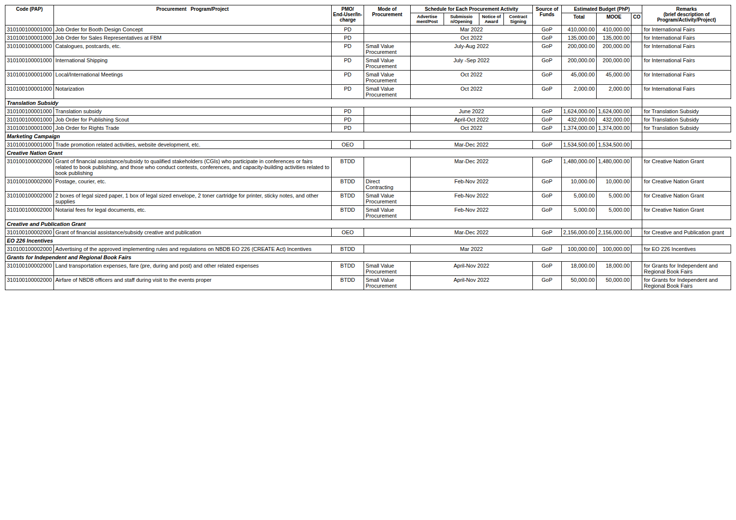| Code (PAP) | Procurement Program/Project | PMO/ End-User/In-charge | Mode of Procurement | Schedule for Each Procurement Activity | Source of Funds | Estimated Budget (PhP) | Remarks (brief description of Program/Activity/Project) |
| --- | --- | --- | --- | --- | --- | --- | --- |
| Advertise ment/Post | Submissio n/Opening | Notice of Award | Contract Signing | Total | MOOE | CO |
| 310100100001000 | Job Order for Booth Design Concept | PD | | Mar 2022 | GoP | 410,000.00 | 410,000.00 | | for International Fairs |
| 310100100001000 | Job Order for Sales Representatives at FBM | PD | | Oct 2022 | GoP | 135,000.00 | 135,000.00 | | for International Fairs |
| 310100100001000 | Catalogues, postcards, etc. | PD | Small Value Procurement | July-Aug 2022 | GoP | 200,000.00 | 200,000.00 | | for International Fairs |
| 310100100001000 | International Shipping | PD | Small Value Procurement | July -Sep 2022 | GoP | 200,000.00 | 200,000.00 | | for International Fairs |
| 310100100001000 | Local/International Meetings | PD | Small Value Procurement | Oct 2022 | GoP | 45,000.00 | 45,000.00 | | for International Fairs |
| 310100100001000 | Notarization | PD | Small Value Procurement | Oct 2022 | GoP | 2,000.00 | 2,000.00 | | for International Fairs |
| Translation Subsidy |
| 310100100001000 | Translation subsidy | PD | | June 2022 | GoP | 1,624,000.00 | 1,624,000.00 | | for Translation Subsidy |
| 310100100001000 | Job Order for Publishing Scout | PD | | April-Oct 2022 | GoP | 432,000.00 | 432,000.00 | | for Translation Subsidy |
| 310100100001000 | Job Order for Rights Trade | PD | | Oct 2022 | GoP | 1,374,000.00 | 1,374,000.00 | | for Translation Subsidy |
| Marketing Campaign |
| 310100100001000 | Trade promotion related activities, website development, etc. | OEO | | Mar-Dec 2022 | GoP | 1,534,500.00 | 1,534,500.00 | | |
| Creative Nation Grant |
| 310100100002000 | Grant of financial assistance/subsidy to qualified stakeholders (CGIs) who participate in conferences or fairs related to book publishing, and those who conduct contests, conferences, and capacity-building activities related to book publishing | BTDD | | Mar-Dec 2022 | GoP | 1,480,000.00 | 1,480,000.00 | | for Creative Nation Grant |
| 310100100002000 | Postage, courier, etc. | BTDD | Direct Contracting | Feb-Nov 2022 | GoP | 10,000.00 | 10,000.00 | | for Creative Nation Grant |
| 310100100002000 | 2 boxes of legal sized paper, 1 box of legal sized envelope, 2 toner cartridge for printer, sticky notes, and other supplies | BTDD | Small Value Procurement | Feb-Nov 2022 | GoP | 5,000.00 | 5,000.00 | | for Creative Nation Grant |
| 310100100002000 | Notarial fees for legal documents, etc. | BTDD | Small Value Procurement | Feb-Nov 2022 | GoP | 5,000.00 | 5,000.00 | | for Creative Nation Grant |
| Creative and Publication Grant |
| 310100100002000 | Grant of financial assistance/subsidy creative and publication | OEO | | Mar-Dec 2022 | GoP | 2,156,000.00 | 2,156,000.00 | | for Creative and Publication grant |
| EO 226 Incentives |
| 310100100002000 | Advertising of the approved implementing rules and regulations on NBDB EO 226 (CREATE Act) Incentives | BTDD | | Mar 2022 | GoP | 100,000.00 | 100,000.00 | | for EO 226 Incentives |
| Grants for Independent and Regional Book Fairs |
| 310100100002000 | Land transportation expenses, fare (pre, during and post) and other related expenses | BTDD | Small Value Procurement | April-Nov 2022 | GoP | 18,000.00 | 18,000.00 | | for Grants for Independent and Regional Book Fairs |
| 310100100002000 | Airfare of NBDB officers and staff during visit to the events proper | BTDD | Small Value Procurement | April-Nov 2022 | GoP | 50,000.00 | 50,000.00 | | for Grants for Independent and Regional Book Fairs |